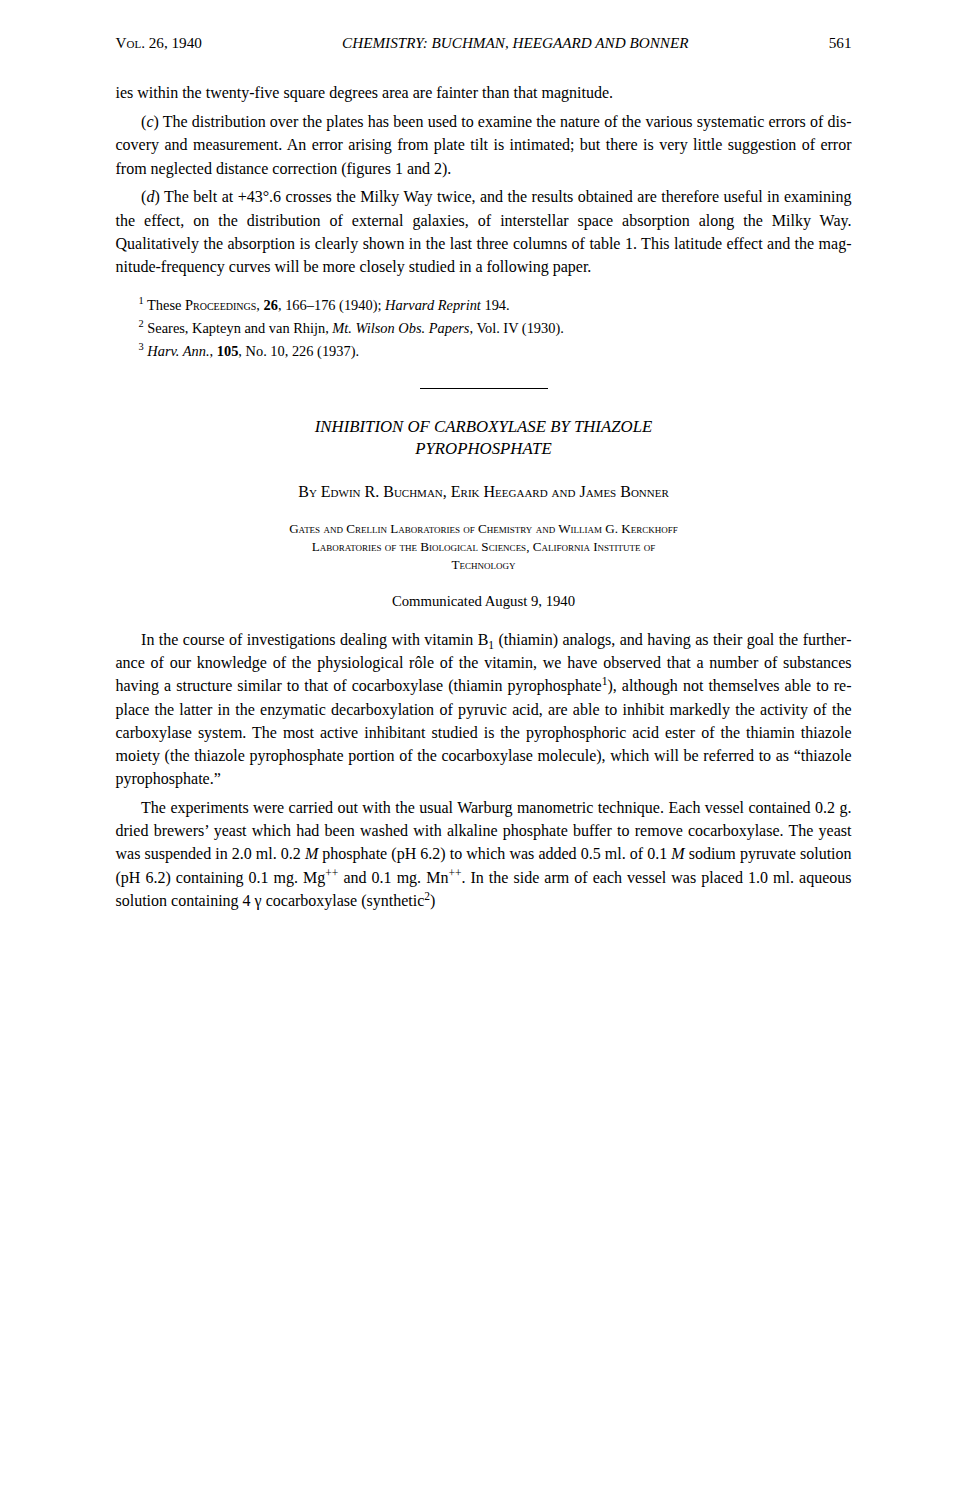Vol. 26, 1940 CHEMISTRY: BUCHMAN, HEEGAARD AND BONNER 561
ies within the twenty-five square degrees area are fainter than that magnitude.
(c) The distribution over the plates has been used to examine the nature of the various systematic errors of discovery and measurement. An error arising from plate tilt is intimated; but there is very little suggestion of error from neglected distance correction (figures 1 and 2).
(d) The belt at +43°.6 crosses the Milky Way twice, and the results obtained are therefore useful in examining the effect, on the distribution of external galaxies, of interstellar space absorption along the Milky Way. Qualitatively the absorption is clearly shown in the last three columns of table 1. This latitude effect and the magnitude-frequency curves will be more closely studied in a following paper.
1 These Proceedings, 26, 166–176 (1940); Harvard Reprint 194.
2 Seares, Kapteyn and van Rhijn, Mt. Wilson Obs. Papers, Vol. IV (1930).
3 Harv. Ann., 105, No. 10, 226 (1937).
INHIBITION OF CARBOXYLASE BY THIAZOLE
PYROPHOSPHATE
By Edwin R. Buchman, Erik Heegaard and James Bonner
Gates and Crellin Laboratories of Chemistry and William G. Kerckhoff
Laboratories of the Biological Sciences, California Institute of
Technology
Communicated August 9, 1940
In the course of investigations dealing with vitamin B1 (thiamin) analogs, and having as their goal the furtherance of our knowledge of the physiological rôle of the vitamin, we have observed that a number of substances having a structure similar to that of cocarboxylase (thiamin pyrophosphate1), although not themselves able to replace the latter in the enzymatic decarboxylation of pyruvic acid, are able to inhibit markedly the activity of the carboxylase system. The most active inhibitant studied is the pyrophosphoric acid ester of the thiamin thiazole moiety (the thiazole pyrophosphate portion of the cocarboxylase molecule), which will be referred to as “thiazole pyrophosphate.”
The experiments were carried out with the usual Warburg manometric technique. Each vessel contained 0.2 g. dried brewers’ yeast which had been washed with alkaline phosphate buffer to remove cocarboxylase. The yeast was suspended in 2.0 ml. 0.2 M phosphate (pH 6.2) to which was added 0.5 ml. of 0.1 M sodium pyruvate solution (pH 6.2) containing 0.1 mg. Mg++ and 0.1 mg. Mn++. In the side arm of each vessel was placed 1.0 ml. aqueous solution containing 4 γ cocarboxylase (synthetic2)